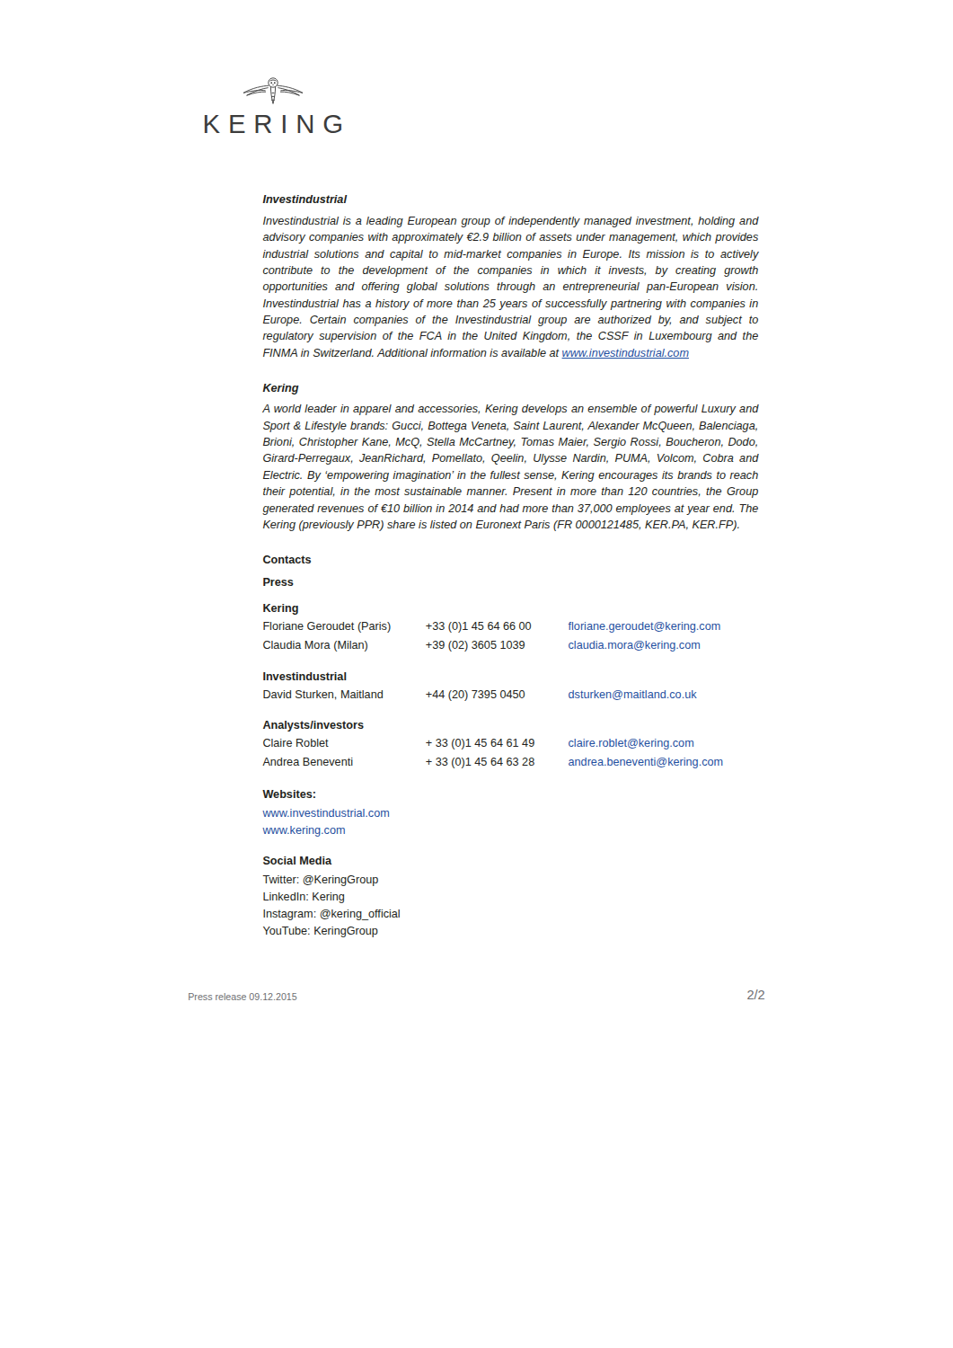KERING
Investindustrial
Investindustrial is a leading European group of independently managed investment, holding and advisory companies with approximately €2.9 billion of assets under management, which provides industrial solutions and capital to mid-market companies in Europe. Its mission is to actively contribute to the development of the companies in which it invests, by creating growth opportunities and offering global solutions through an entrepreneurial pan-European vision. Investindustrial has a history of more than 25 years of successfully partnering with companies in Europe. Certain companies of the Investindustrial group are authorized by, and subject to regulatory supervision of the FCA in the United Kingdom, the CSSF in Luxembourg and the FINMA in Switzerland. Additional information is available at www.investindustrial.com
Kering
A world leader in apparel and accessories, Kering develops an ensemble of powerful Luxury and Sport & Lifestyle brands: Gucci, Bottega Veneta, Saint Laurent, Alexander McQueen, Balenciaga, Brioni, Christopher Kane, McQ, Stella McCartney, Tomas Maier, Sergio Rossi, Boucheron, Dodo, Girard-Perregaux, JeanRichard, Pomellato, Qeelin, Ulysse Nardin, PUMA, Volcom, Cobra and Electric. By ‘empowering imagination’ in the fullest sense, Kering encourages its brands to reach their potential, in the most sustainable manner. Present in more than 120 countries, the Group generated revenues of €10 billion in 2014 and had more than 37,000 employees at year end. The Kering (previously PPR) share is listed on Euronext Paris (FR 0000121485, KER.PA, KER.FP).
Contacts
Press
Kering
| Floriane Geroudet (Paris) | +33 (0)1 45 64 66 00 | floriane.geroudet@kering.com |
| Claudia Mora (Milan) | +39 (02) 3605 1039 | claudia.mora@kering.com |
Investindustrial
| David Sturken, Maitland | +44 (20) 7395 0450 | dsturken@maitland.co.uk |
Analysts/investors
| Claire Roblet | + 33 (0)1 45 64 61 49 | claire.roblet@kering.com |
| Andrea Beneventi | + 33 (0)1 45 64 63 28 | andrea.beneventi@kering.com |
Websites: www.investindustrial.com
www.kering.com
Social Media Twitter: @KeringGroup
LinkedIn: Kering
Instagram: @kering_official
YouTube: KeringGroup
Press release 09.12.2015
2/2